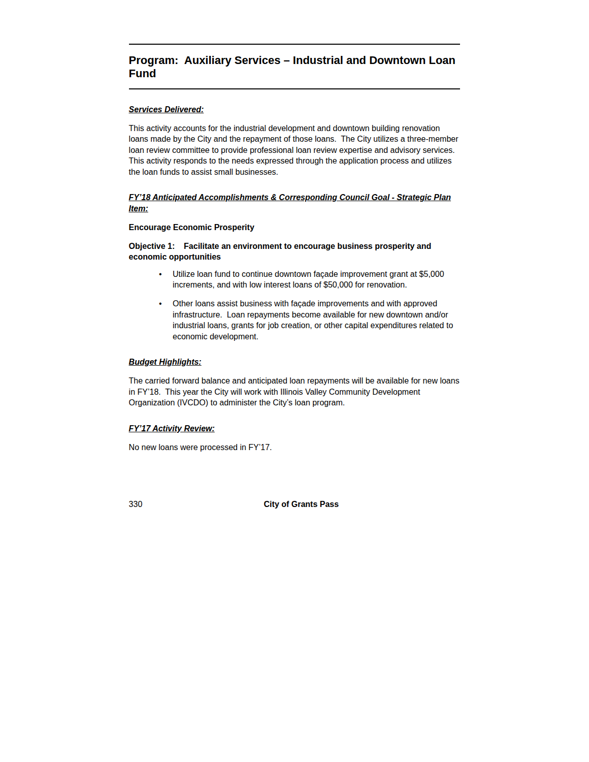Program: Auxiliary Services – Industrial and Downtown Loan Fund
Services Delivered:
This activity accounts for the industrial development and downtown building renovation loans made by the City and the repayment of those loans. The City utilizes a three-member loan review committee to provide professional loan review expertise and advisory services. This activity responds to the needs expressed through the application process and utilizes the loan funds to assist small businesses.
FY’18 Anticipated Accomplishments & Corresponding Council Goal - Strategic Plan Item:
Encourage Economic Prosperity
Objective 1: Facilitate an environment to encourage business prosperity and economic opportunities
Utilize loan fund to continue downtown façade improvement grant at $5,000 increments, and with low interest loans of $50,000 for renovation.
Other loans assist business with façade improvements and with approved infrastructure. Loan repayments become available for new downtown and/or industrial loans, grants for job creation, or other capital expenditures related to economic development.
Budget Highlights:
The carried forward balance and anticipated loan repayments will be available for new loans in FY’18. This year the City will work with Illinois Valley Community Development Organization (IVCDO) to administer the City’s loan program.
FY’17 Activity Review:
No new loans were processed in FY’17.
330
City of Grants Pass